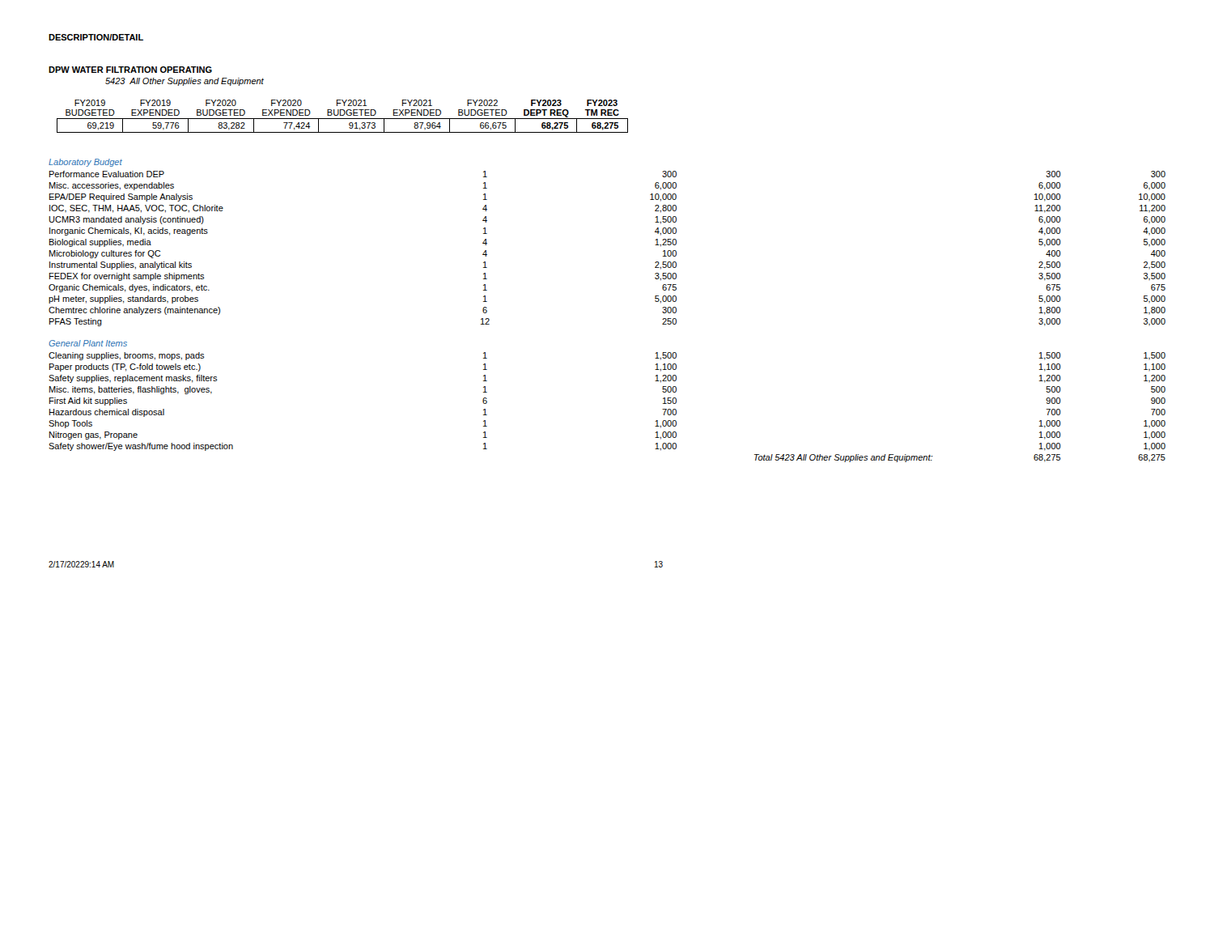DESCRIPTION/DETAIL
DPW WATER FILTRATION OPERATING
5423 All Other Supplies and Equipment
| FY2019 BUDGETED | FY2019 EXPENDED | FY2020 BUDGETED | FY2020 EXPENDED | FY2021 BUDGETED | FY2021 EXPENDED | FY2022 BUDGETED | FY2023 DEPT REQ | FY2023 TM REC |
| --- | --- | --- | --- | --- | --- | --- | --- | --- |
| 69,219 | 59,776 | 83,282 | 77,424 | 91,373 | 87,964 | 66,675 | 68,275 | 68,275 |
Laboratory Budget
| Performance Evaluation DEP | 1 | 300 | | | 300 | 300 |
| Misc. accessories, expendables | 1 | 6,000 | | | 6,000 | 6,000 |
| EPA/DEP Required Sample Analysis | 1 | 10,000 | | | 10,000 | 10,000 |
| IOC, SEC, THM, HAA5, VOC, TOC, Chlorite | 4 | 2,800 | | | 11,200 | 11,200 |
| UCMR3 mandated analysis (continued) | 4 | 1,500 | | | 6,000 | 6,000 |
| Inorganic Chemicals, KI, acids, reagents | 1 | 4,000 | | | 4,000 | 4,000 |
| Biological supplies, media | 4 | 1,250 | | | 5,000 | 5,000 |
| Microbiology cultures for QC | 4 | 100 | | | 400 | 400 |
| Instrumental Supplies, analytical kits | 1 | 2,500 | | | 2,500 | 2,500 |
| FEDEX for overnight sample shipments | 1 | 3,500 | | | 3,500 | 3,500 |
| Organic Chemicals, dyes, indicators, etc. | 1 | 675 | | | 675 | 675 |
| pH meter, supplies, standards, probes | 1 | 5,000 | | | 5,000 | 5,000 |
| Chemtrec chlorine analyzers (maintenance) | 6 | 300 | | | 1,800 | 1,800 |
| PFAS Testing | 12 | 250 | | | 3,000 | 3,000 |
General Plant Items
| Cleaning supplies, brooms, mops, pads | 1 | 1,500 | | | 1,500 | 1,500 |
| Paper products (TP, C-fold towels etc.) | 1 | 1,100 | | | 1,100 | 1,100 |
| Safety supplies, replacement masks, filters | 1 | 1,200 | | | 1,200 | 1,200 |
| Misc. items, batteries, flashlights, gloves, | 1 | 500 | | | 500 | 500 |
| First Aid kit supplies | 6 | 150 | | | 900 | 900 |
| Hazardous chemical disposal | 1 | 700 | | | 700 | 700 |
| Shop Tools | 1 | 1,000 | | | 1,000 | 1,000 |
| Nitrogen gas, Propane | 1 | 1,000 | | | 1,000 | 1,000 |
| Safety shower/Eye wash/fume hood inspection | 1 | 1,000 | | | 1,000 | 1,000 |
| | | Total 5423 All Other Supplies and Equipment: | 68,275 | 68,275 |
2/17/20229:14 AM 13